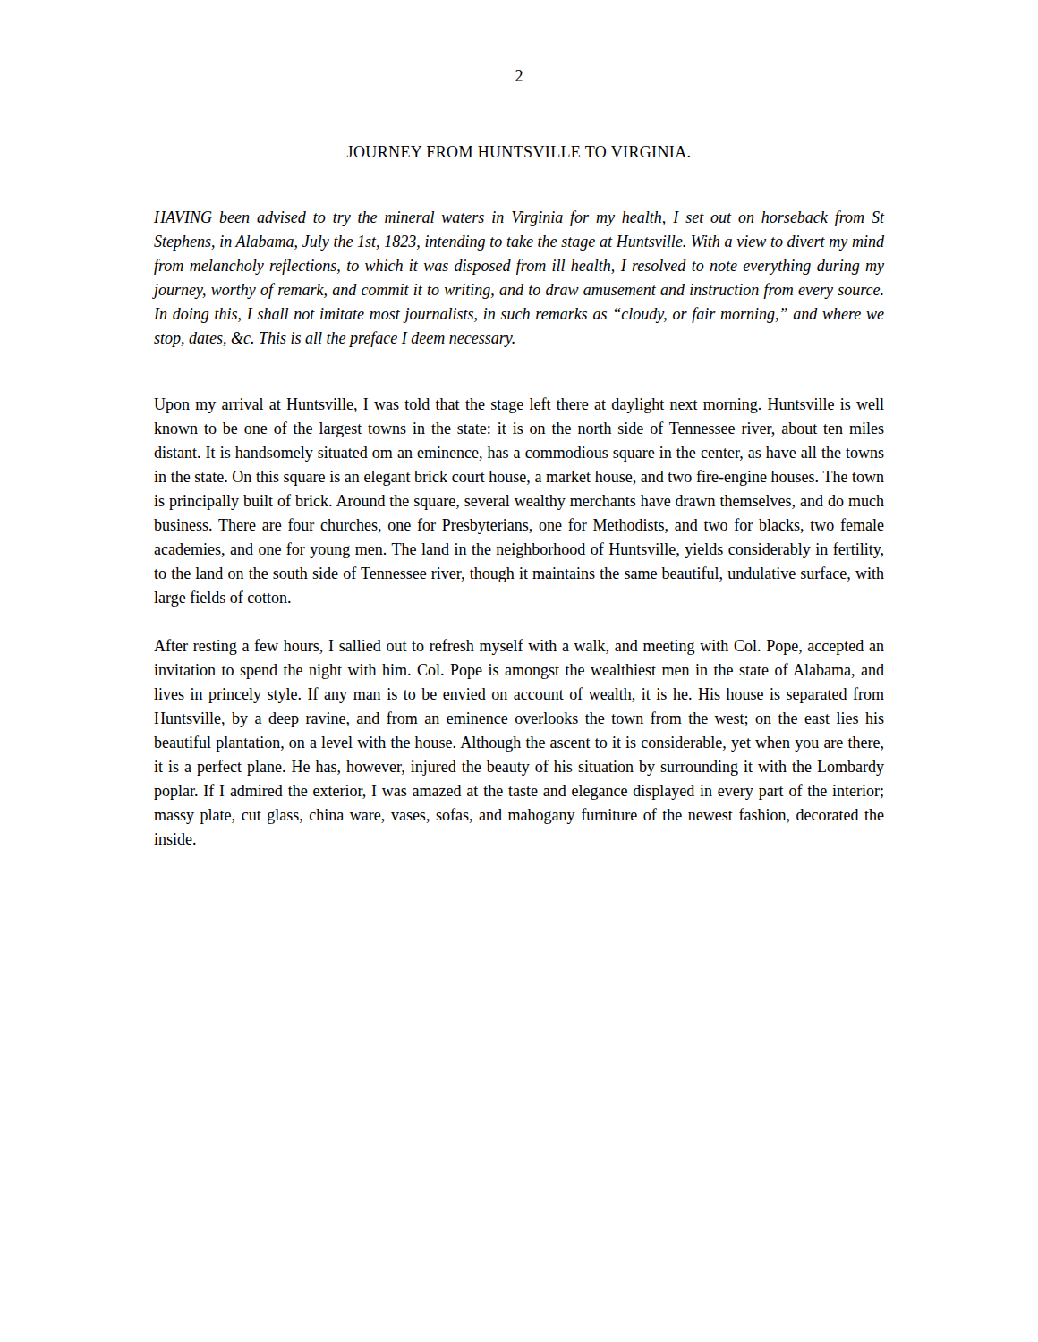2
JOURNEY FROM HUNTSVILLE TO VIRGINIA.
HAVING been advised to try the mineral waters in Virginia for my health, I set out on horseback from St Stephens, in Alabama, July the 1st, 1823, intending to take the stage at Huntsville. With a view to divert my mind from melancholy reflections, to which it was disposed from ill health, I resolved to note everything during my journey, worthy of remark, and commit it to writing, and to draw amusement and instruction from every source. In doing this, I shall not imitate most journalists, in such remarks as “cloudy, or fair morning,” and where we stop, dates, &c. This is all the preface I deem necessary.
Upon my arrival at Huntsville, I was told that the stage left there at daylight next morning. Huntsville is well known to be one of the largest towns in the state: it is on the north side of Tennessee river, about ten miles distant. It is handsomely situated om an eminence, has a commodious square in the center, as have all the towns in the state. On this square is an elegant brick court house, a market house, and two fire-engine houses. The town is principally built of brick. Around the square, several wealthy merchants have drawn themselves, and do much business. There are four churches, one for Presbyterians, one for Methodists, and two for blacks, two female academies, and one for young men. The land in the neighborhood of Huntsville, yields considerably in fertility, to the land on the south side of Tennessee river, though it maintains the same beautiful, undulative surface, with large fields of cotton.
After resting a few hours, I sallied out to refresh myself with a walk, and meeting with Col. Pope, accepted an invitation to spend the night with him. Col. Pope is amongst the wealthiest men in the state of Alabama, and lives in princely style. If any man is to be envied on account of wealth, it is he. His house is separated from Huntsville, by a deep ravine, and from an eminence overlooks the town from the west; on the east lies his beautiful plantation, on a level with the house. Although the ascent to it is considerable, yet when you are there, it is a perfect plane. He has, however, injured the beauty of his situation by surrounding it with the Lombardy poplar. If I admired the exterior, I was amazed at the taste and elegance displayed in every part of the interior; massy plate, cut glass, china ware, vases, sofas, and mahogany furniture of the newest fashion, decorated the inside.